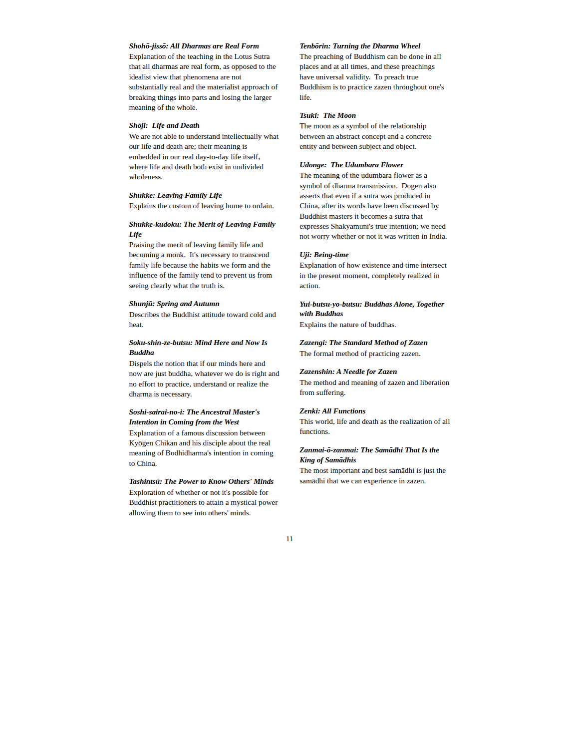Shohō-jissō: All Dharmas are Real Form
Explanation of the teaching in the Lotus Sutra that all dharmas are real form, as opposed to the idealist view that phenomena are not substantially real and the materialist approach of breaking things into parts and losing the larger meaning of the whole.
Shōji: Life and Death
We are not able to understand intellectually what our life and death are; their meaning is embedded in our real day-to-day life itself, where life and death both exist in undivided wholeness.
Shukke: Leaving Family Life
Explains the custom of leaving home to ordain.
Shukke-kudoku: The Merit of Leaving Family Life
Praising the merit of leaving family life and becoming a monk. It's necessary to transcend family life because the habits we form and the influence of the family tend to prevent us from seeing clearly what the truth is.
Shunjū: Spring and Autumn
Describes the Buddhist attitude toward cold and heat.
Soku-shin-ze-butsu: Mind Here and Now Is Buddha
Dispels the notion that if our minds here and now are just buddha, whatever we do is right and no effort to practice, understand or realize the dharma is necessary.
Soshi-sairai-no-i: The Ancestral Master's Intention in Coming from the West
Explanation of a famous discussion between Kyōgen Chikan and his disciple about the real meaning of Bodhidharma's intention in coming to China.
Tashintsū: The Power to Know Others' Minds
Exploration of whether or not it's possible for Buddhist practitioners to attain a mystical power allowing them to see into others' minds.
Tenbōrin: Turning the Dharma Wheel
The preaching of Buddhism can be done in all places and at all times, and these preachings have universal validity. To preach true Buddhism is to practice zazen throughout one's life.
Tsuki: The Moon
The moon as a symbol of the relationship between an abstract concept and a concrete entity and between subject and object.
Udonge: The Udumbara Flower
The meaning of the udumbara flower as a symbol of dharma transmission. Dogen also asserts that even if a sutra was produced in China, after its words have been discussed by Buddhist masters it becomes a sutra that expresses Shakyamuni's true intention; we need not worry whether or not it was written in India.
Uji: Being-time
Explanation of how existence and time intersect in the present moment, completely realized in action.
Yui-butsu-yo-butsu: Buddhas Alone, Together with Buddhas
Explains the nature of buddhas.
Zazengi: The Standard Method of Zazen
The formal method of practicing zazen.
Zazenshin: A Needle for Zazen
The method and meaning of zazen and liberation from suffering.
Zenki: All Functions
This world, life and death as the realization of all functions.
Zanmai-ō-zanmai: The Samādhi That Is the King of Samādhis
The most important and best samādhi is just the samādhi that we can experience in zazen.
11